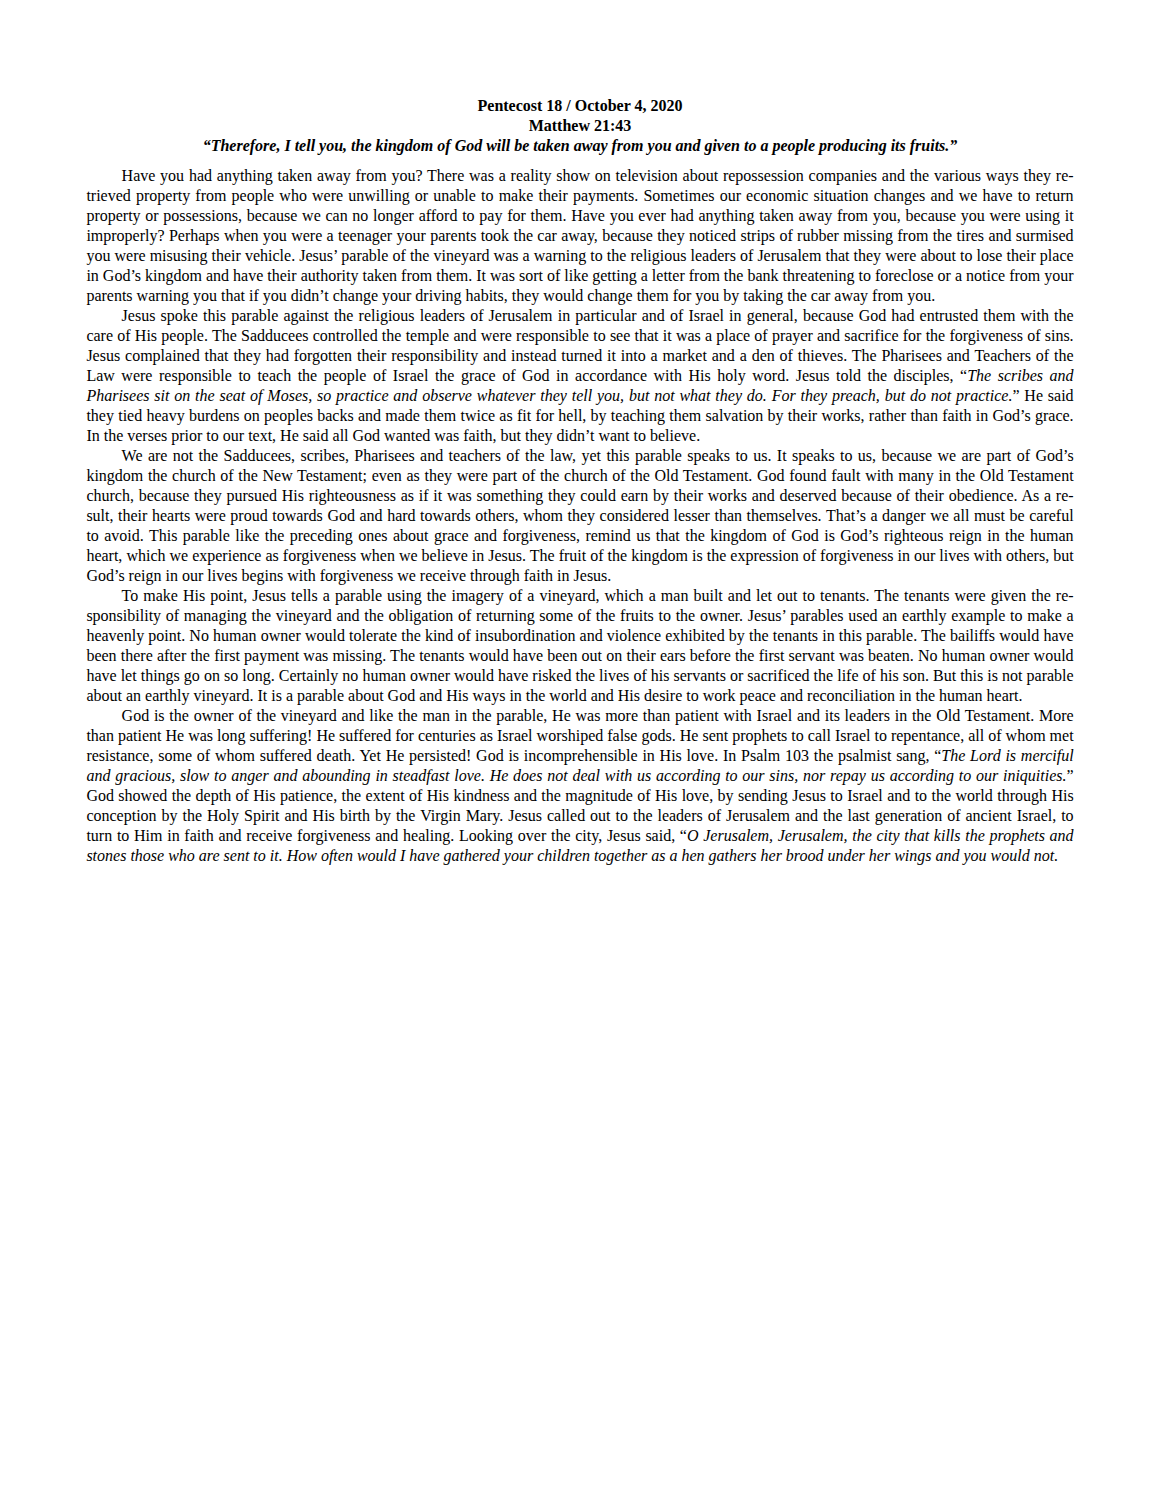Pentecost 18 / October 4, 2020 Matthew 21:43 “Therefore, I tell you, the kingdom of God will be taken away from you and given to a people producing its fruits.”
Have you had anything taken away from you? There was a reality show on television about repossession companies and the various ways they retrieved property from people who were unwilling or unable to make their payments. Sometimes our economic situation changes and we have to return property or possessions, because we can no longer afford to pay for them. Have you ever had anything taken away from you, because you were using it improperly? Perhaps when you were a teenager your parents took the car away, because they noticed strips of rubber missing from the tires and surmised you were misusing their vehicle. Jesus’ parable of the vineyard was a warning to the religious leaders of Jerusalem that they were about to lose their place in God’s kingdom and have their authority taken from them. It was sort of like getting a letter from the bank threatening to foreclose or a notice from your parents warning you that if you didn’t change your driving habits, they would change them for you by taking the car away from you.
Jesus spoke this parable against the religious leaders of Jerusalem in particular and of Israel in general, because God had entrusted them with the care of His people. The Sadducees controlled the temple and were responsible to see that it was a place of prayer and sacrifice for the forgiveness of sins. Jesus complained that they had forgotten their responsibility and instead turned it into a market and a den of thieves. The Pharisees and Teachers of the Law were responsible to teach the people of Israel the grace of God in accordance with His holy word. Jesus told the disciples, “The scribes and Pharisees sit on the seat of Moses, so practice and observe whatever they tell you, but not what they do. For they preach, but do not practice.” He said they tied heavy burdens on peoples backs and made them twice as fit for hell, by teaching them salvation by their works, rather than faith in God’s grace. In the verses prior to our text, He said all God wanted was faith, but they didn’t want to believe.
We are not the Sadducees, scribes, Pharisees and teachers of the law, yet this parable speaks to us. It speaks to us, because we are part of God’s kingdom the church of the New Testament; even as they were part of the church of the Old Testament. God found fault with many in the Old Testament church, because they pursued His righteousness as if it was something they could earn by their works and deserved because of their obedience. As a result, their hearts were proud towards God and hard towards others, whom they considered lesser than themselves. That’s a danger we all must be careful to avoid. This parable like the preceding ones about grace and forgiveness, remind us that the kingdom of God is God’s righteous reign in the human heart, which we experience as forgiveness when we believe in Jesus. The fruit of the kingdom is the expression of forgiveness in our lives with others, but God’s reign in our lives begins with forgiveness we receive through faith in Jesus.
To make His point, Jesus tells a parable using the imagery of a vineyard, which a man built and let out to tenants. The tenants were given the responsibility of managing the vineyard and the obligation of returning some of the fruits to the owner. Jesus’ parables used an earthly example to make a heavenly point. No human owner would tolerate the kind of insubordination and violence exhibited by the tenants in this parable. The bailiffs would have been there after the first payment was missing. The tenants would have been out on their ears before the first servant was beaten. No human owner would have let things go on so long. Certainly no human owner would have risked the lives of his servants or sacrificed the life of his son. But this is not parable about an earthly vineyard. It is a parable about God and His ways in the world and His desire to work peace and reconciliation in the human heart.
God is the owner of the vineyard and like the man in the parable, He was more than patient with Israel and its leaders in the Old Testament. More than patient He was long suffering! He suffered for centuries as Israel worshiped false gods. He sent prophets to call Israel to repentance, all of whom met resistance, some of whom suffered death. Yet He persisted! God is incomprehensible in His love. In Psalm 103 the psalmist sang, “The Lord is merciful and gracious, slow to anger and abounding in steadfast love. He does not deal with us according to our sins, nor repay us according to our iniquities.” God showed the depth of His patience, the extent of His kindness and the magnitude of His love, by sending Jesus to Israel and to the world through His conception by the Holy Spirit and His birth by the Virgin Mary. Jesus called out to the leaders of Jerusalem and the last generation of ancient Israel, to turn to Him in faith and receive forgiveness and healing. Looking over the city, Jesus said, “O Jerusalem, Jerusalem, the city that kills the prophets and stones those who are sent to it. How often would I have gathered your children together as a hen gathers her brood under her wings and you would not.